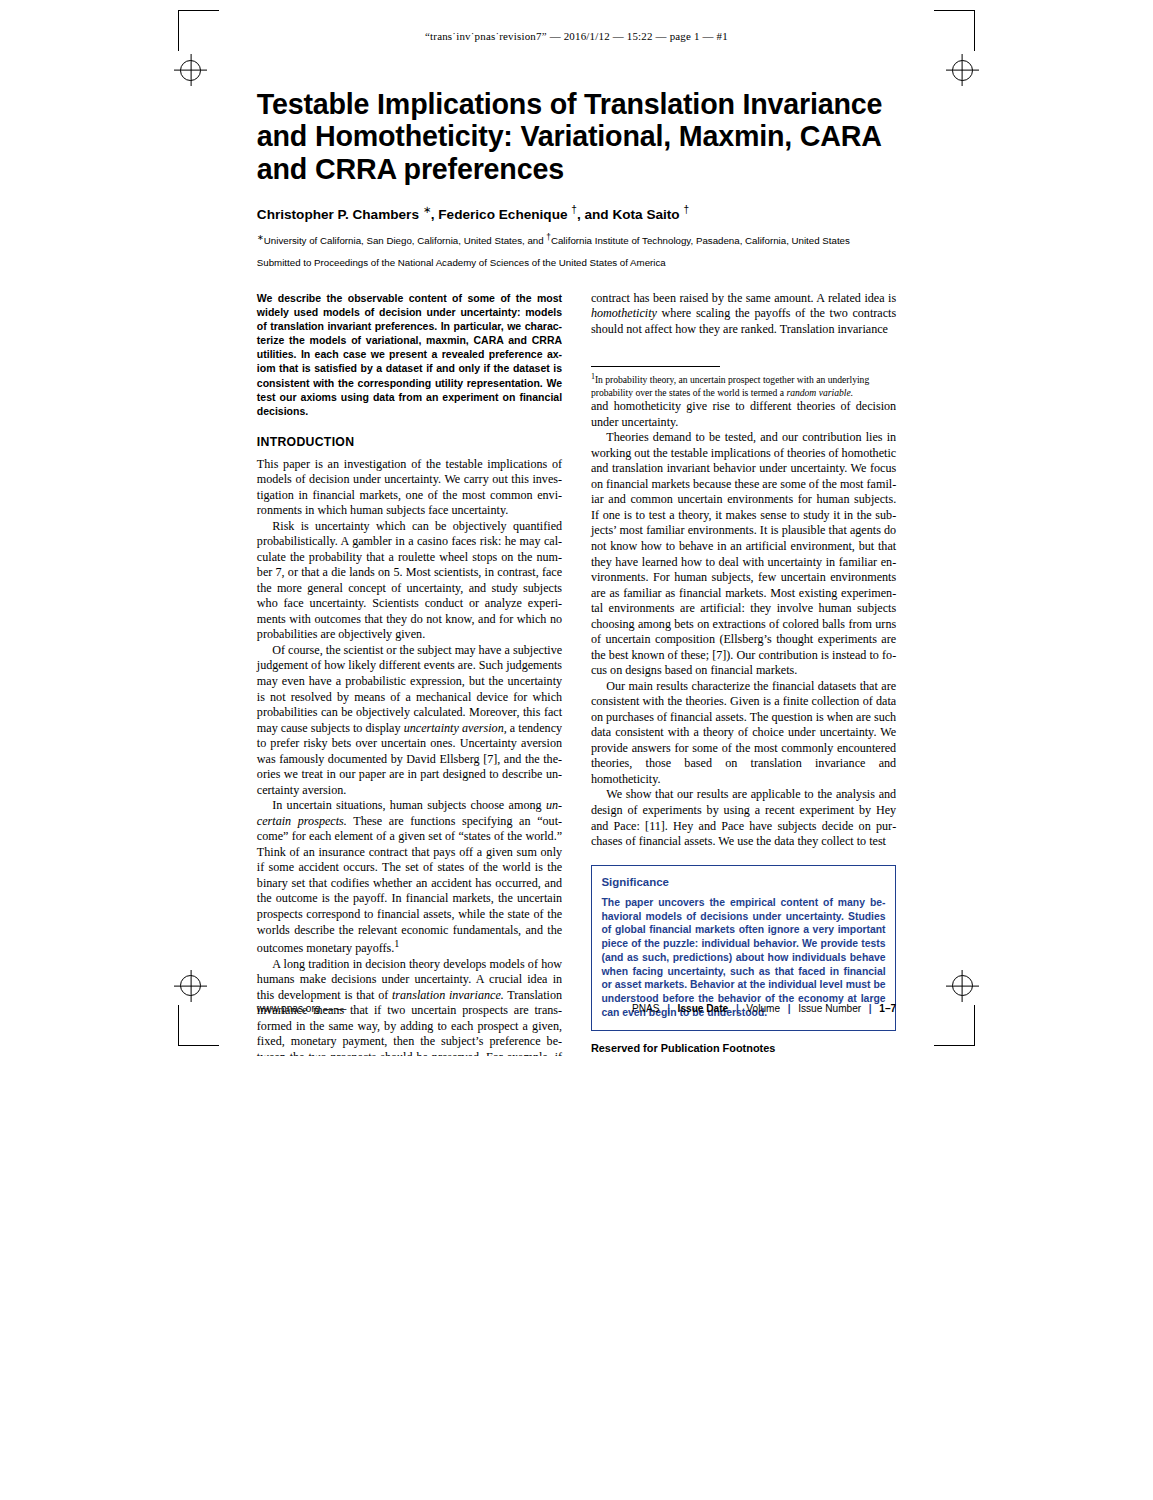“trans˙inv˙pnas˙revision7” — 2016/1/12 — 15:22 — page 1 — #1
Testable Implications of Translation Invariance and Homotheticity: Variational, Maxmin, CARA and CRRA preferences
Christopher P. Chambers ∗, Federico Echenique †, and Kota Saito †
∗University of California, San Diego, California, United States, and †California Institute of Technology, Pasadena, California, United States
Submitted to Proceedings of the National Academy of Sciences of the United States of America
We describe the observable content of some of the most widely used models of decision under uncertainty: models of translation invariant preferences. In particular, we characterize the models of variational, maxmin, CARA and CRRA utilities. In each case we present a revealed preference axiom that is satisfied by a dataset if and only if the dataset is consistent with the corresponding utility representation. We test our axioms using data from an experiment on financial decisions.
INTRODUCTION
This paper is an investigation of the testable implications of models of decision under uncertainty. We carry out this investigation in financial markets, one of the most common environments in which human subjects face uncertainty.
Risk is uncertainty which can be objectively quantified probabilistically. A gambler in a casino faces risk: he may calculate the probability that a roulette wheel stops on the number 7, or that a die lands on 5. Most scientists, in contrast, face the more general concept of uncertainty, and study subjects who face uncertainty. Scientists conduct or analyze experiments with outcomes that they do not know, and for which no probabilities are objectively given.
Of course, the scientist or the subject may have a subjective judgement of how likely different events are. Such judgements may even have a probabilistic expression, but the uncertainty is not resolved by means of a mechanical device for which probabilities can be objectively calculated. Moreover, this fact may cause subjects to display uncertainty aversion, a tendency to prefer risky bets over uncertain ones. Uncertainty aversion was famously documented by David Ellsberg [7], and the theories we treat in our paper are in part designed to describe uncertainty aversion.
In uncertain situations, human subjects choose among uncertain prospects. These are functions specifying an “outcome” for each element of a given set of “states of the world.” Think of an insurance contract that pays off a given sum only if some accident occurs. The set of states of the world is the binary set that codifies whether an accident has occurred, and the outcome is the payoff. In financial markets, the uncertain prospects correspond to financial assets, while the state of the worlds describe the relevant economic fundamentals, and the outcomes monetary payoffs.1
A long tradition in decision theory develops models of how humans make decisions under uncertainty. A crucial idea in this development is that of translation invariance. Translation invariance means that if two uncertain prospects are transformed in the same way, by adding to each prospect a given, fixed, monetary payment, then the subject’s preference between the two prospects should be preserved. For example, if the subject prefers insurance contract A over B, then the preference should be maintained after the price of each insurance contract has been raised by the same amount. A related idea is homotheticity where scaling the payoffs of the two contracts should not affect how they are ranked. Translation invariance
1In probability theory, an uncertain prospect together with an underlying probability over the states of the world is termed a random variable.
and homotheticity give rise to different theories of decision under uncertainty.
Theories demand to be tested, and our contribution lies in working out the testable implications of theories of homothetic and translation invariant behavior under uncertainty. We focus on financial markets because these are some of the most familiar and common uncertain environments for human subjects. If one is to test a theory, it makes sense to study it in the subjects’ most familiar environments. It is plausible that agents do not know how to behave in an artificial environment, but that they have learned how to deal with uncertainty in familiar environments. For human subjects, few uncertain environments are as familiar as financial markets. Most existing experimental environments are artificial: they involve human subjects choosing among bets on extractions of colored balls from urns of uncertain composition (Ellsberg’s thought experiments are the best known of these; [7]). Our contribution is instead to focus on designs based on financial markets.
Our main results characterize the financial datasets that are consistent with the theories. Given is a finite collection of data on purchases of financial assets. The question is when are such data consistent with a theory of choice under uncertainty. We provide answers for some of the most commonly encountered theories, those based on translation invariance and homotheticity.
We show that our results are applicable to the analysis and design of experiments by using a recent experiment by Hey and Pace: [11]. Hey and Pace have subjects decide on purchases of financial assets. We use the data they collect to test
Significance
The paper uncovers the empirical content of many behavioral models of decisions under uncertainty. Studies of global financial markets often ignore a very important piece of the puzzle: individual behavior. We provide tests (and as such, predictions) about how individuals behave when facing uncertainty, such as that faced in financial or asset markets. Behavior at the individual level must be understood before the behavior of the economy at large can even begin to be understood.
Reserved for Publication Footnotes
www.pnas.org — —
PNAS | Issue Date | Volume | Issue Number | 1–7